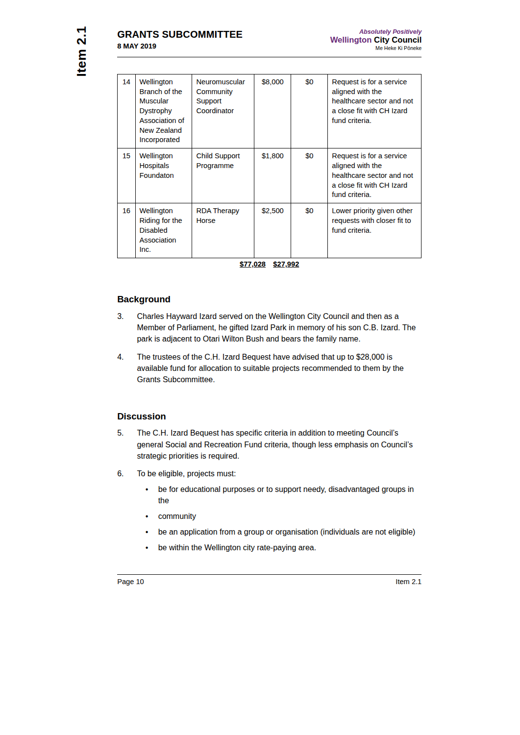Item 2.1
GRANTS SUBCOMMITTEE
8 MAY 2019
Absolutely Positively
Wellington City Council
Me Heke Ki Pōneke
| 14 | Wellington Branch of the Muscular Dystrophy Association of New Zealand Incorporated | Neuromuscular Community Support Coordinator | $8,000 | $0 | Request is for a service aligned with the healthcare sector and not a close fit with CH Izard fund criteria. |
| 15 | Wellington Hospitals Foundaton | Child Support Programme | $1,800 | $0 | Request is for a service aligned with the healthcare sector and not a close fit with CH Izard fund criteria. |
| 16 | Wellington Riding for the Disabled Association Inc. | RDA Therapy Horse | $2,500 | $0 | Lower priority given other requests with closer fit to fund criteria. |
$77,028
$27,992
Background
Charles Hayward Izard served on the Wellington City Council and then as a Member of Parliament, he gifted Izard Park in memory of his son C.B. Izard. The park is adjacent to Otari Wilton Bush and bears the family name.
The trustees of the C.H. Izard Bequest have advised that up to $28,000 is available fund for allocation to suitable projects recommended to them by the Grants Subcommittee.
Discussion
The C.H. Izard Bequest has specific criteria in addition to meeting Council’s general Social and Recreation Fund criteria, though less emphasis on Council’s strategic priorities is required.
To be eligible, projects must:
be for educational purposes or to support needy, disadvantaged groups in the
community
be an application from a group or organisation (individuals are not eligible)
be within the Wellington city rate-paying area.
Page 10
Item 2.1